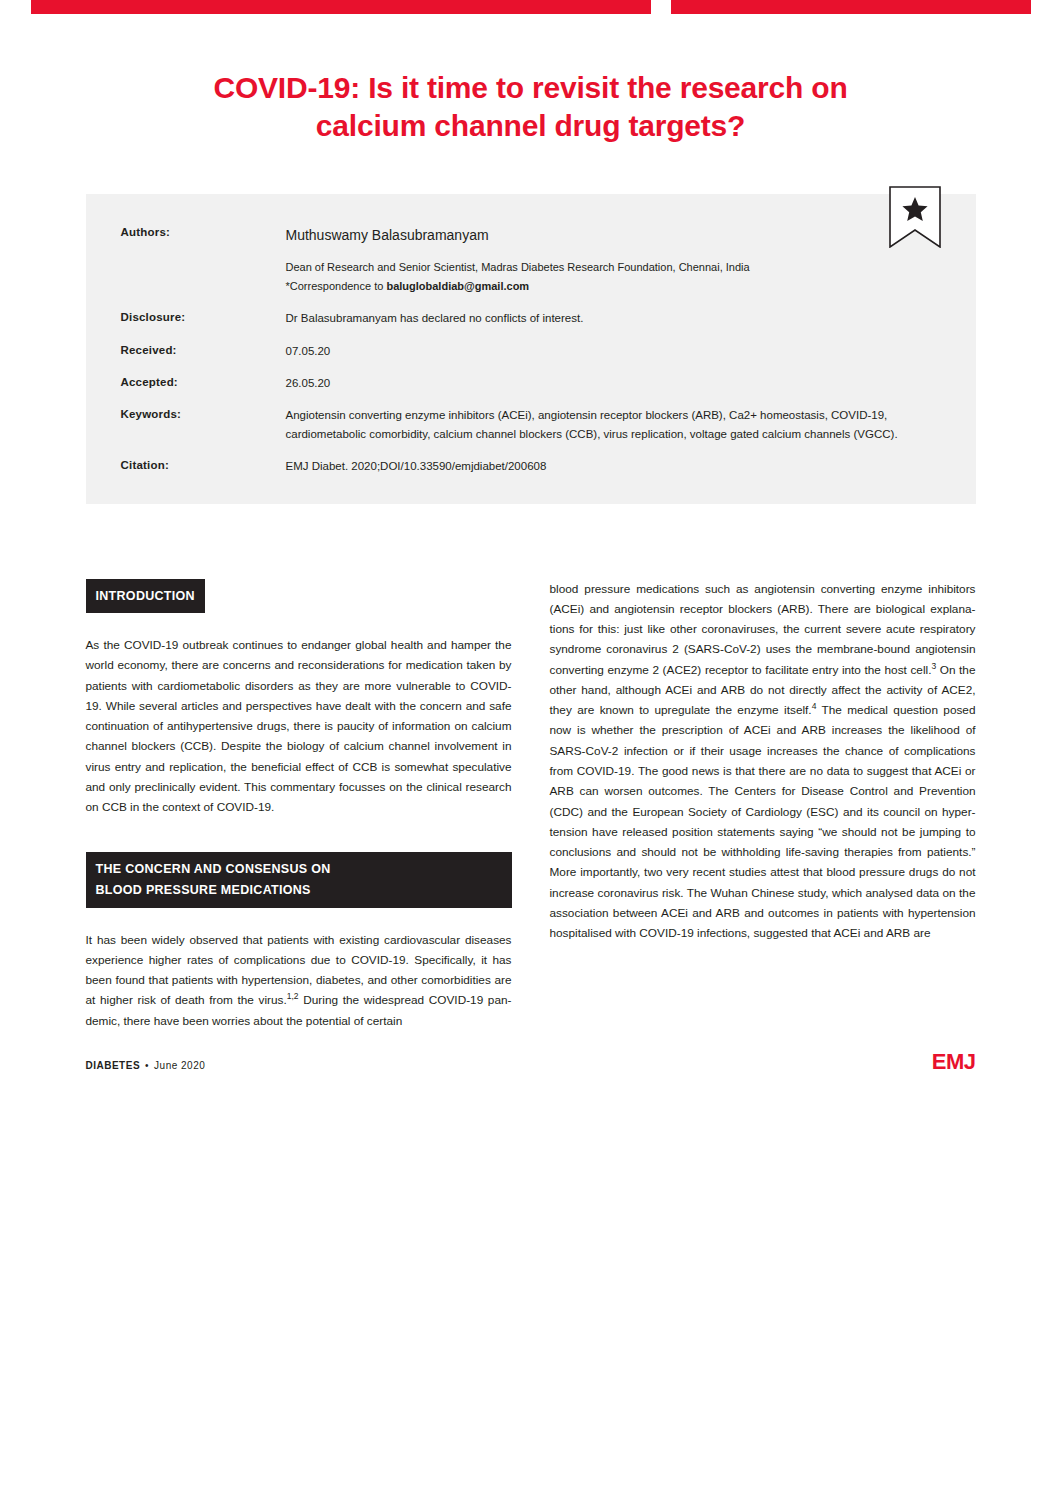COVID-19: Is it time to revisit the research on
calcium channel drug targets?
Authors:
Muthuswamy Balasubramanyam Dean of Research and Senior Scientist, Madras Diabetes Research Foundation, Chennai, India
*Correspondence to baluglobaldiab@gmail.com
Disclosure:
Dr Balasubramanyam has declared no conflicts of interest.
Received:
07.05.20
Accepted:
26.05.20
Keywords:
Angiotensin converting enzyme inhibitors (ACEi), angiotensin receptor blockers (ARB), Ca2+ homeostasis, COVID-19, cardiometabolic comorbidity, calcium channel blockers (CCB), virus replication, voltage gated calcium channels (VGCC).
Citation:
EMJ Diabet. 2020;DOI/10.33590/emjdiabet/200608
INTRODUCTION
As the COVID-19 outbreak continues to endanger global health and hamper the world economy, there are concerns and reconsiderations for medication taken by patients with cardiometabolic disorders as they are more vulnerable to COVID-19. While several articles and perspectives have dealt with the concern and safe continuation of antihypertensive drugs, there is paucity of information on calcium channel blockers (CCB). Despite the biology of calcium channel involvement in virus entry and replication, the beneficial effect of CCB is somewhat speculative and only preclinically evident. This commentary focusses on the clinical research on CCB in the context of COVID-19.
THE CONCERN AND CONSENSUS ON
BLOOD PRESSURE MEDICATIONS
It has been widely observed that patients with existing cardiovascular diseases experience higher rates of complications due to COVID-19. Specifically, it has been found that patients with hypertension, diabetes, and other comorbidities are at higher risk of death from the virus.1,2 During the widespread COVID-19 pandemic, there have been worries about the potential of certain
blood pressure medications such as angiotensin converting enzyme inhibitors (ACEi) and angiotensin receptor blockers (ARB). There are biological explanations for this: just like other coronaviruses, the current severe acute respiratory syndrome coronavirus 2 (SARS-CoV-2) uses the membrane-bound angiotensin converting enzyme 2 (ACE2) receptor to facilitate entry into the host cell.3 On the other hand, although ACEi and ARB do not directly affect the activity of ACE2, they are known to upregulate the enzyme itself.4 The medical question posed now is whether the prescription of ACEi and ARB increases the likelihood of SARS-CoV-2 infection or if their usage increases the chance of complications from COVID-19. The good news is that there are no data to suggest that ACEi or ARB can worsen outcomes. The Centers for Disease Control and Prevention (CDC) and the European Society of Cardiology (ESC) and its council on hypertension have released position statements saying “we should not be jumping to conclusions and should not be withholding life-saving therapies from patients.” More importantly, two very recent studies attest that blood pressure drugs do not increase coronavirus risk. The Wuhan Chinese study, which analysed data on the association between ACEi and ARB and outcomes in patients with hypertension hospitalised with COVID-19 infections, suggested that ACEi and ARB are
DIABETES•June 2020
EMJ